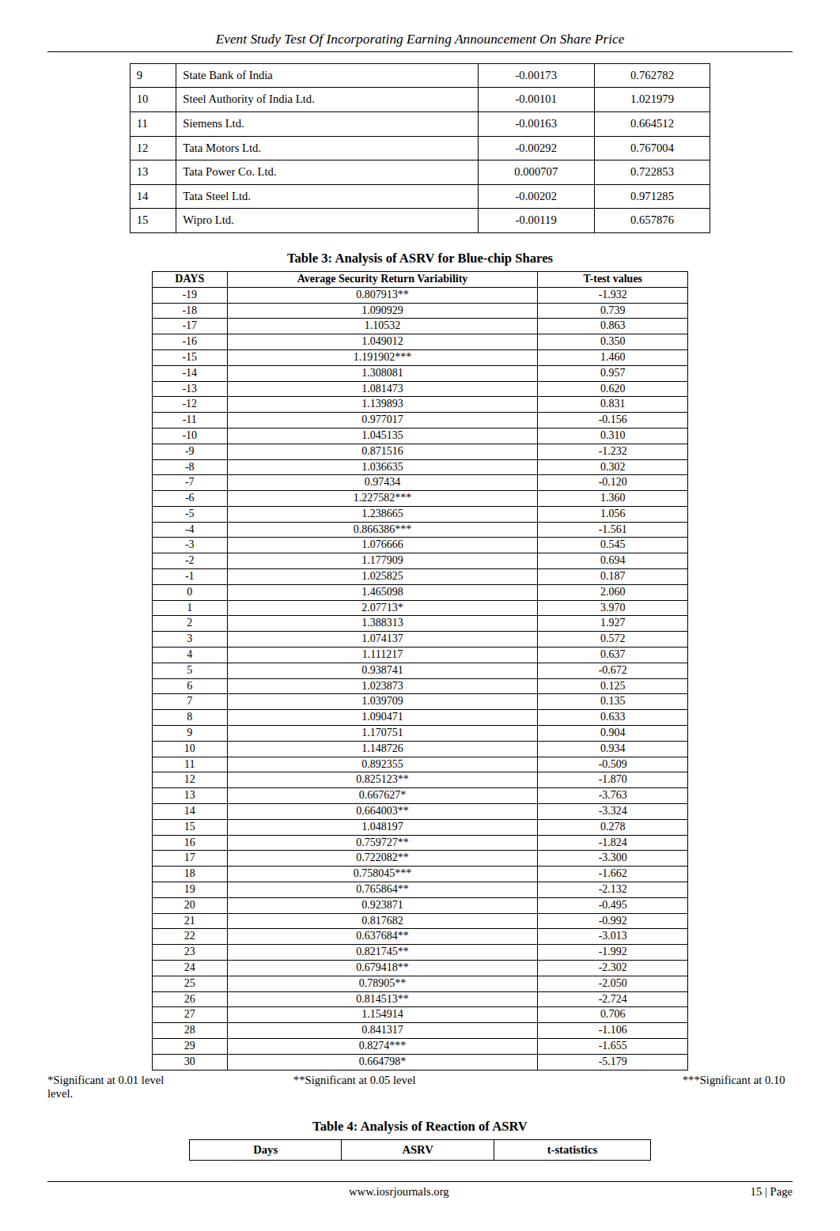Event Study Test Of Incorporating Earning Announcement On Share Price
| 9 | State Bank of India | -0.00173 | 0.762782 |
| 10 | Steel Authority of India Ltd. | -0.00101 | 1.021979 |
| 11 | Siemens Ltd. | -0.00163 | 0.664512 |
| 12 | Tata Motors Ltd. | -0.00292 | 0.767004 |
| 13 | Tata Power Co. Ltd. | 0.000707 | 0.722853 |
| 14 | Tata Steel Ltd. | -0.00202 | 0.971285 |
| 15 | Wipro Ltd. | -0.00119 | 0.657876 |
Table 3: Analysis of ASRV for Blue-chip Shares
| DAYS | Average Security Return Variability | T-test values |
| --- | --- | --- |
| -19 | 0.807913** | -1.932 |
| -18 | 1.090929 | 0.739 |
| -17 | 1.10532 | 0.863 |
| -16 | 1.049012 | 0.350 |
| -15 | 1.191902*** | 1.460 |
| -14 | 1.308081 | 0.957 |
| -13 | 1.081473 | 0.620 |
| -12 | 1.139893 | 0.831 |
| -11 | 0.977017 | -0.156 |
| -10 | 1.045135 | 0.310 |
| -9 | 0.871516 | -1.232 |
| -8 | 1.036635 | 0.302 |
| -7 | 0.97434 | -0.120 |
| -6 | 1.227582*** | 1.360 |
| -5 | 1.238665 | 1.056 |
| -4 | 0.866386*** | -1.561 |
| -3 | 1.076666 | 0.545 |
| -2 | 1.177909 | 0.694 |
| -1 | 1.025825 | 0.187 |
| 0 | 1.465098 | 2.060 |
| 1 | 2.07713* | 3.970 |
| 2 | 1.388313 | 1.927 |
| 3 | 1.074137 | 0.572 |
| 4 | 1.111217 | 0.637 |
| 5 | 0.938741 | -0.672 |
| 6 | 1.023873 | 0.125 |
| 7 | 1.039709 | 0.135 |
| 8 | 1.090471 | 0.633 |
| 9 | 1.170751 | 0.904 |
| 10 | 1.148726 | 0.934 |
| 11 | 0.892355 | -0.509 |
| 12 | 0.825123** | -1.870 |
| 13 | 0.667627* | -3.763 |
| 14 | 0.664003** | -3.324 |
| 15 | 1.048197 | 0.278 |
| 16 | 0.759727** | -1.824 |
| 17 | 0.722082** | -3.300 |
| 18 | 0.758045*** | -1.662 |
| 19 | 0.765864** | -2.132 |
| 20 | 0.923871 | -0.495 |
| 21 | 0.817682 | -0.992 |
| 22 | 0.637684** | -3.013 |
| 23 | 0.821745** | -1.992 |
| 24 | 0.679418** | -2.302 |
| 25 | 0.78905** | -2.050 |
| 26 | 0.814513** | -2.724 |
| 27 | 1.154914 | 0.706 |
| 28 | 0.841317 | -1.106 |
| 29 | 0.8274*** | -1.655 |
| 30 | 0.664798* | -5.179 |
*Significant at 0.01 level**Significant at 0.05 level***Significant at 0.10
level.
Table 4: Analysis of Reaction of ASRV
| Days | ASRV | t-statistics |
| --- | --- | --- |
www.iosrjournals.org
15 | Page